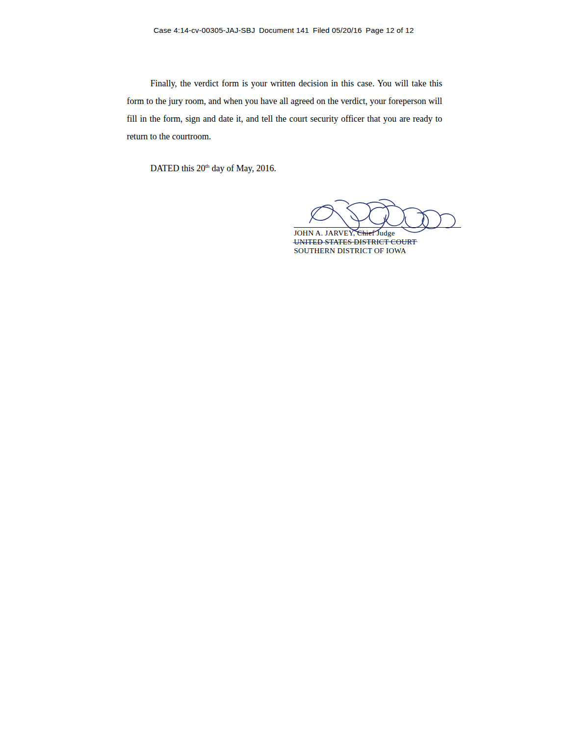Case 4:14-cv-00305-JAJ-SBJ Document 141 Filed 05/20/16 Page 12 of 12
Finally, the verdict form is your written decision in this case. You will take this form to the jury room, and when you have all agreed on the verdict, your foreperson will fill in the form, sign and date it, and tell the court security officer that you are ready to return to the courtroom.
DATED this 20th day of May, 2016.
JOHN A. JARVEY, Chief Judge
UNITED STATES DISTRICT COURT
SOUTHERN DISTRICT OF IOWA